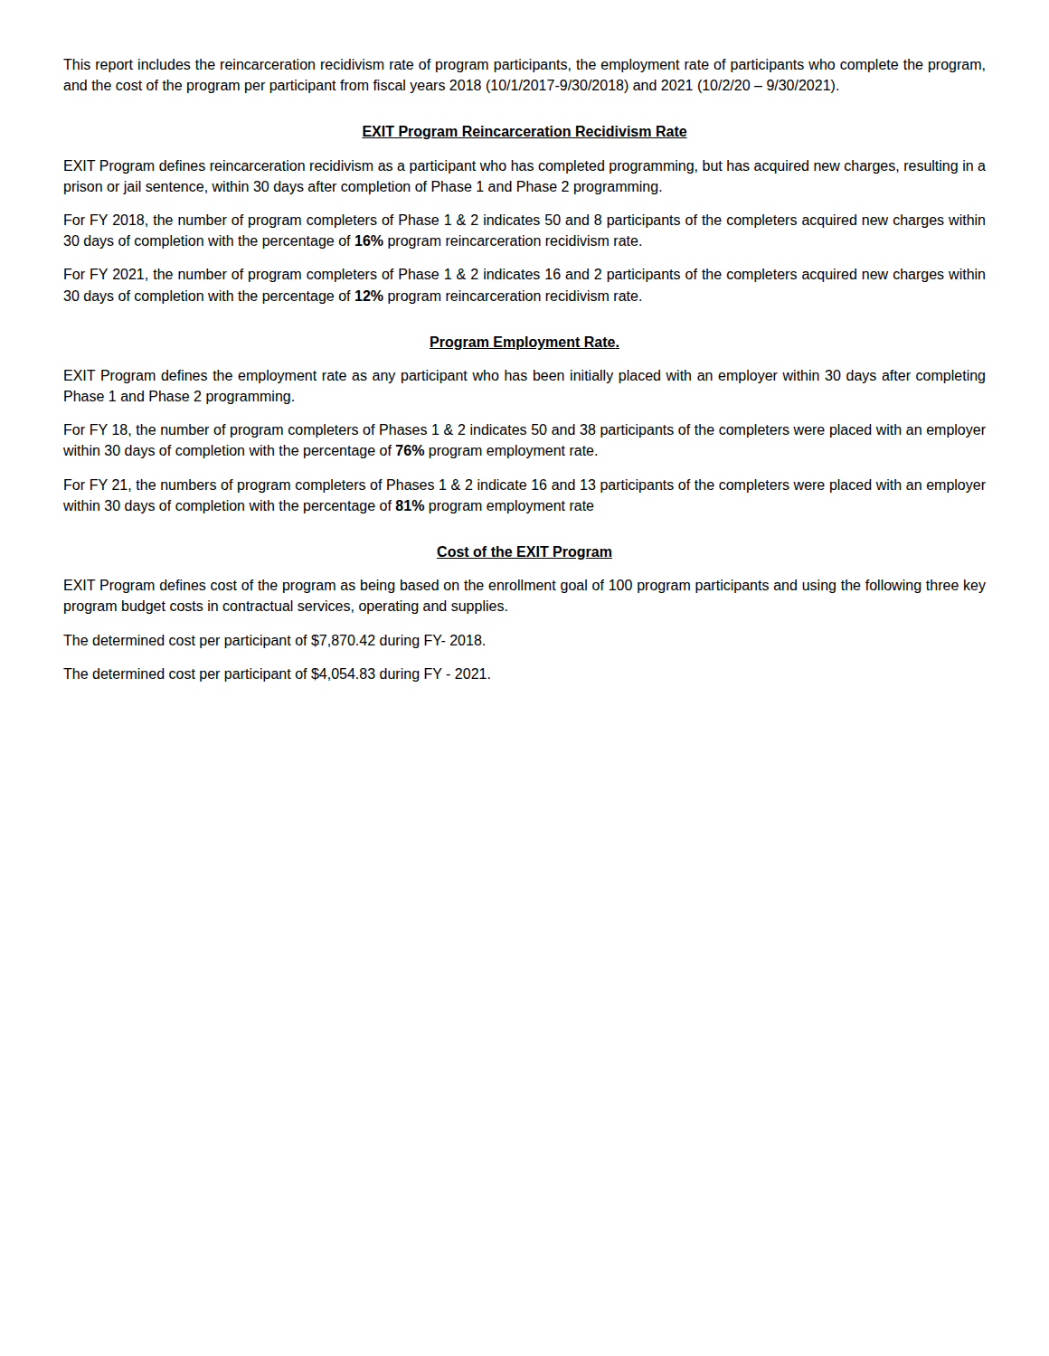This report includes the reincarceration recidivism rate of program participants, the employment rate of participants who complete the program, and the cost of the program per participant from fiscal years 2018 (10/1/2017-9/30/2018) and 2021 (10/2/20 – 9/30/2021).
EXIT Program Reincarceration Recidivism Rate
EXIT Program defines reincarceration recidivism as a participant who has completed programming, but has acquired new charges, resulting in a prison or jail sentence, within 30 days after completion of Phase 1 and Phase 2 programming.
For FY 2018, the number of program completers of Phase 1 & 2 indicates 50 and 8 participants of the completers acquired new charges within 30 days of completion with the percentage of 16% program reincarceration recidivism rate.
For FY 2021, the number of program completers of Phase 1 & 2 indicates 16 and 2 participants of the completers acquired new charges within 30 days of completion with the percentage of 12% program reincarceration recidivism rate.
Program Employment Rate.
EXIT Program defines the employment rate as any participant who has been initially placed with an employer within 30 days after completing Phase 1 and Phase 2 programming.
For FY 18, the number of program completers of Phases 1 & 2 indicates 50 and 38 participants of the completers were placed with an employer within 30 days of completion with the percentage of 76% program employment rate.
For FY 21, the numbers of program completers of Phases 1 & 2 indicate 16 and 13 participants of the completers were placed with an employer within 30 days of completion with the percentage of 81% program employment rate
Cost of the EXIT Program
EXIT Program defines cost of the program as being based on the enrollment goal of 100 program participants and using the following three key program budget costs in contractual services, operating and supplies.
The determined cost per participant of $7,870.42 during FY- 2018.
The determined cost per participant of $4,054.83 during FY - 2021.